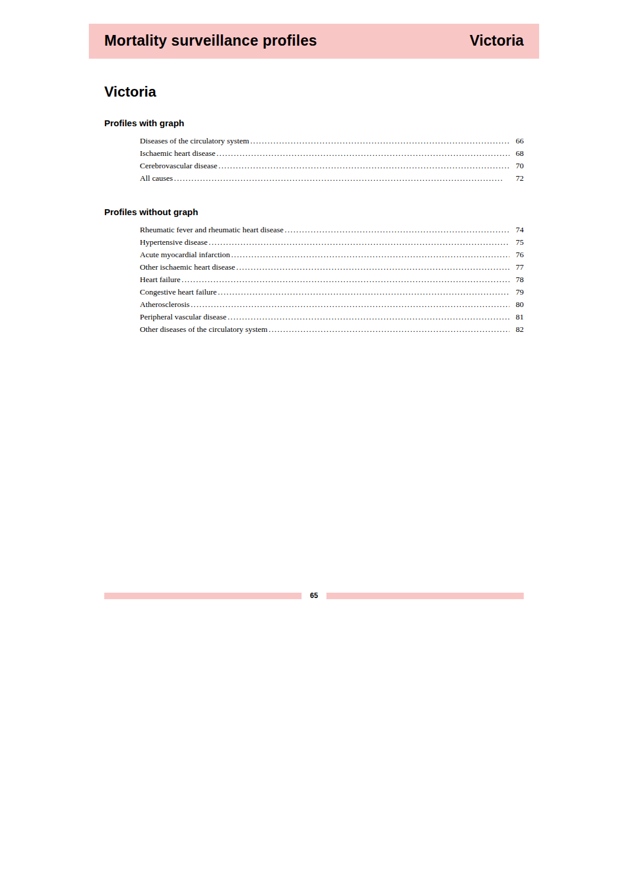Mortality surveillance profiles
Victoria
Victoria
Profiles with graph
Diseases of the circulatory system.................................................................................................................. 66
Ischaemic heart disease.................................................................................................................. 68
Cerebrovascular disease.................................................................................................................. 70
All causes.................................................................................................................. 72
Profiles without graph
Rheumatic fever and rheumatic heart disease.................................................................................................................. 74
Hypertensive disease.................................................................................................................. 75
Acute myocardial infarction.................................................................................................................. 76
Other ischaemic heart disease.................................................................................................................. 77
Heart failure.................................................................................................................. 78
Congestive heart failure.................................................................................................................. 79
Atherosclerosis.................................................................................................................. 80
Peripheral vascular disease.................................................................................................................. 81
Other diseases of the circulatory system.................................................................................................................. 82
65